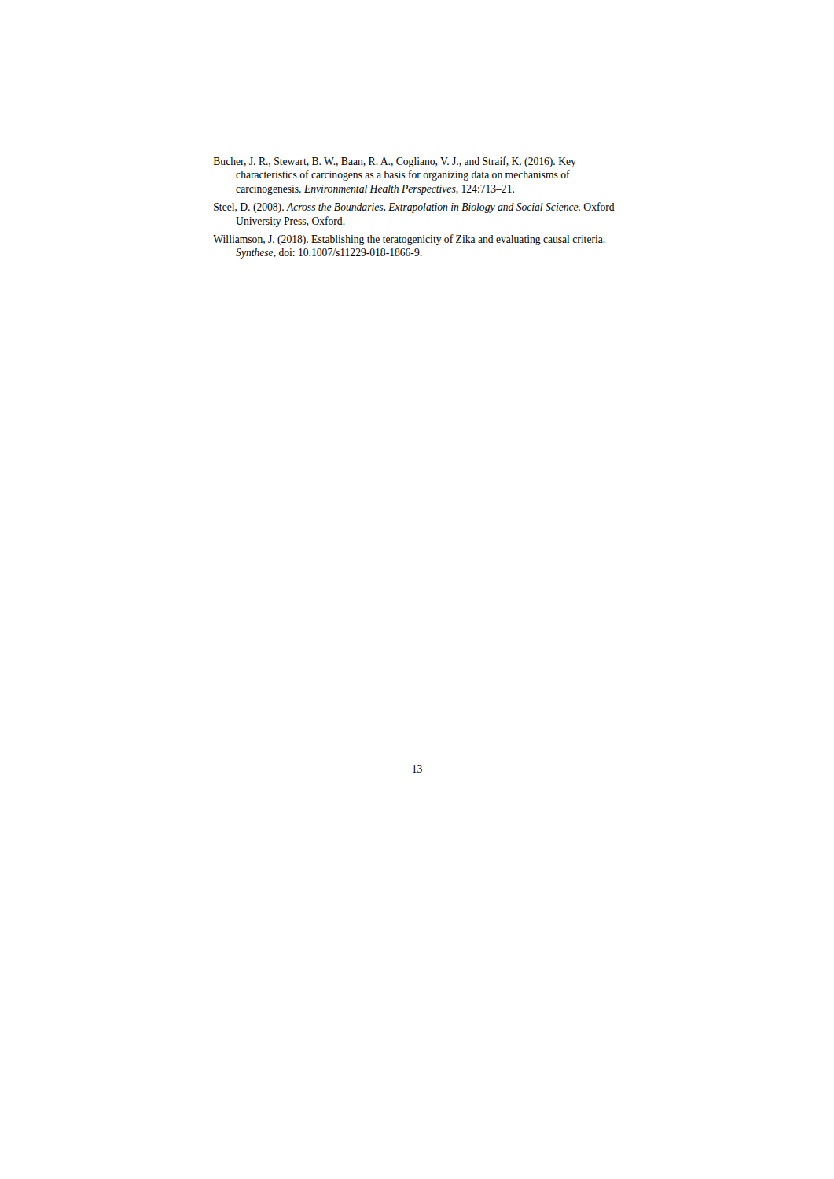Bucher, J. R., Stewart, B. W., Baan, R. A., Cogliano, V. J., and Straif, K. (2016). Key characteristics of carcinogens as a basis for organizing data on mechanisms of carcinogenesis. Environmental Health Perspectives, 124:713–21.
Steel, D. (2008). Across the Boundaries, Extrapolation in Biology and Social Science. Oxford University Press, Oxford.
Williamson, J. (2018). Establishing the teratogenicity of Zika and evaluating causal criteria. Synthese, doi: 10.1007/s11229-018-1866-9.
13